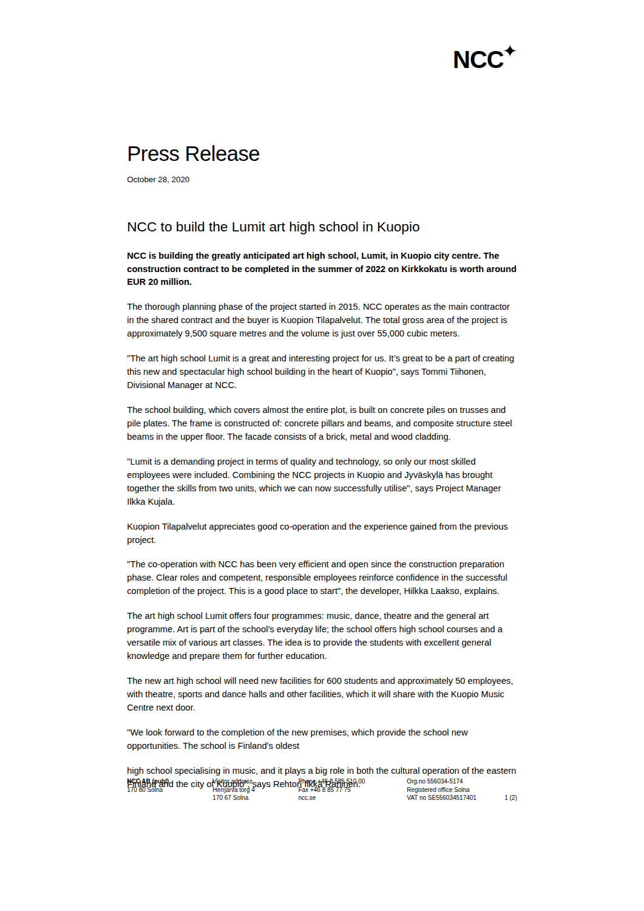NCC✦
Press Release
October 28, 2020
NCC to build the Lumit art high school in Kuopio
NCC is building the greatly anticipated art high school, Lumit, in Kuopio city centre. The construction contract to be completed in the summer of 2022 on Kirkkokatu is worth around EUR 20 million.
The thorough planning phase of the project started in 2015. NCC operates as the main contractor in the shared contract and the buyer is Kuopion Tilapalvelut. The total gross area of the project is approximately 9,500 square metres and the volume is just over 55,000 cubic meters.
"The art high school Lumit is a great and interesting project for us. It’s great to be a part of creating this new and spectacular high school building in the heart of Kuopio", says Tommi Tiihonen, Divisional Manager at NCC.
The school building, which covers almost the entire plot, is built on concrete piles on trusses and pile plates. The frame is constructed of: concrete pillars and beams, and composite structure steel beams in the upper floor. The facade consists of a brick, metal and wood cladding.
"Lumit is a demanding project in terms of quality and technology, so only our most skilled employees were included. Combining the NCC projects in Kuopio and Jyväskylä has brought together the skills from two units, which we can now successfully utilise", says Project Manager Ilkka Kujala.
Kuopion Tilapalvelut appreciates good co-operation and the experience gained from the previous project.
"The co-operation with NCC has been very efficient and open since the construction preparation phase. Clear roles and competent, responsible employees reinforce confidence in the successful completion of the project. This is a good place to start", the developer, Hilkka Laakso, explains.
The art high school Lumit offers four programmes: music, dance, theatre and the general art programme. Art is part of the school’s everyday life; the school offers high school courses and a versatile mix of various art classes. The idea is to provide the students with excellent general knowledge and prepare them for further education.
The new art high school will need new facilities for 600 students and approximately 50 employees, with theatre, sports and dance halls and other facilities, which it will share with the Kuopio Music Centre next door.
"We look forward to the completion of the new premises, which provide the school new opportunities. The school is Finland’s oldest
high school specialising in music, and it plays a big role in both the cultural operation of the eastern Finland and the city of Kuopio", says Rehtori Ilkka Raninen.
NCC AB (publ)
170 80 Solna
Visitor address
Herrjärva torg 4
170 67 Solna
Phone +46 8 585 510 00
Fax +46 8 85 77 75
ncc.se
Org.no 556034-5174
Registered office Solna
VAT no SE556034517401
1 (2)